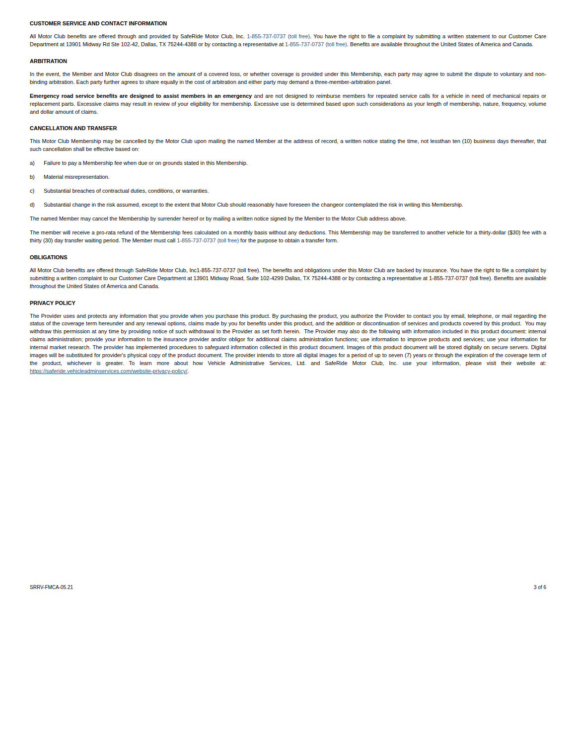Customer Service and Contact Information
All Motor Club benefits are offered through and provided by SafeRide Motor Club, Inc. 1-855-737-0737 (toll free). You have the right to file a complaint by submitting a written statement to our Customer Care Department at 13901 Midway Rd Ste 102-42, Dallas, TX 75244-4388 or by contacting a representative at 1-855-737-0737 (toll free). Benefits are available throughout the United States of America and Canada.
Arbitration
In the event, the Member and Motor Club disagrees on the amount of a covered loss, or whether coverage is provided under this Membership, each party may agree to submit the dispute to voluntary and non-binding arbitration. Each party further agrees to share equally in the cost of arbitration and either party may demand a three-member-arbitration panel.
Emergency road service benefits are designed to assist members in an emergency and are not designed to reimburse members for repeated service calls for a vehicle in need of mechanical repairs or replacement parts. Excessive claims may result in review of your eligibility for membership. Excessive use is determined based upon such considerations as your length of membership, nature, frequency, volume and dollar amount of claims.
Cancellation and Transfer
This Motor Club Membership may be cancelled by the Motor Club upon mailing the named Member at the address of record, a written notice stating the time, not lessthan ten (10) business days thereafter, that such cancellation shall be effective based on:
a) Failure to pay a Membership fee when due or on grounds stated in this Membership.
b) Material misrepresentation.
c) Substantial breaches of contractual duties, conditions, or warranties.
d) Substantial change in the risk assumed, except to the extent that Motor Club should reasonably have foreseen the changeor contemplated the risk in writing this Membership.
The named Member may cancel the Membership by surrender hereof or by mailing a written notice signed by the Member to the Motor Club address above.
The member will receive a pro-rata refund of the Membership fees calculated on a monthly basis without any deductions. This Membership may be transferred to another vehicle for a thirty-dollar ($30) fee with a thirty (30) day transfer waiting period. The Member must call 1-855-737-0737 (toll free) for the purpose to obtain a transfer form.
Obligations
All Motor Club benefits are offered through SafeRide Motor Club, Inc1-855-737-0737 (toll free). The benefits and obligations under this Motor Club are backed by insurance. You have the right to file a complaint by submitting a written complaint to our Customer Care Department at 13901 Midway Road, Suite 102-4299 Dallas, TX 75244-4388 or by contacting a representative at 1-855-737-0737 (toll free). Benefits are available throughout the United States of America and Canada.
Privacy Policy
The Provider uses and protects any information that you provide when you purchase this product. By purchasing the product, you authorize the Provider to contact you by email, telephone, or mail regarding the status of the coverage term hereunder and any renewal options, claims made by you for benefits under this product, and the addition or discontinuation of services and products covered by this product. You may withdraw this permission at any time by providing notice of such withdrawal to the Provider as set forth herein. The Provider may also do the following with information included in this product document: internal claims administration; provide your information to the insurance provider and/or obligor for additional claims administration functions; use information to improve products and services; use your information for internal market research. The provider has implemented procedures to safeguard information collected in this product document. Images of this product document will be stored digitally on secure servers. Digital images will be substituted for provider's physical copy of the product document. The provider intends to store all digital images for a period of up to seven (7) years or through the expiration of the coverage term of the product, whichever is greater. To learn more about how Vehicle Administrative Services, Ltd. and SafeRide Motor Club, Inc. use your information, please visit their website at: https://saferide.vehicleadminservices.com/website-privacy-policy/.
SRRV-FMCA-05.21 3 of 6